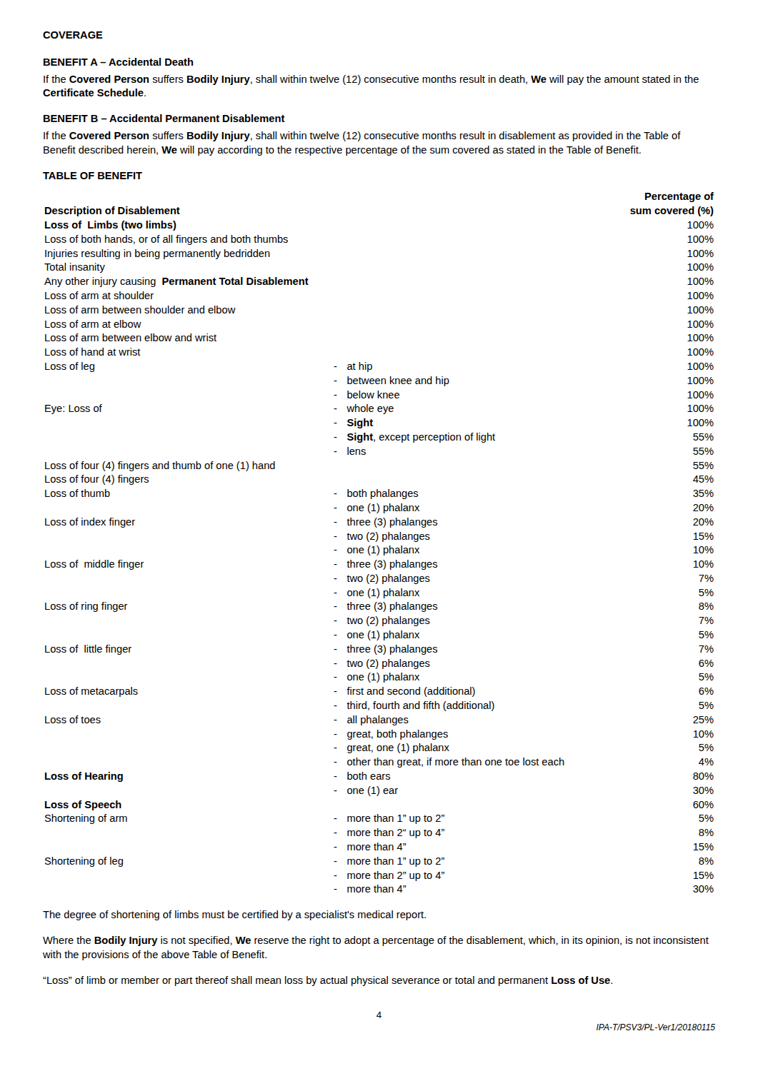COVERAGE
BENEFIT A – Accidental Death
If the Covered Person suffers Bodily Injury, shall within twelve (12) consecutive months result in death, We will pay the amount stated in the Certificate Schedule.
BENEFIT B – Accidental Permanent Disablement
If the Covered Person suffers Bodily Injury, shall within twelve (12) consecutive months result in disablement as provided in the Table of Benefit described herein, We will pay according to the respective percentage of the sum covered as stated in the Table of Benefit.
TABLE OF BENEFIT
| | Percentage of |
| Description of Disablement | | | sum covered (%) |
| Loss of Limbs (two limbs) | | | 100% |
| Loss of both hands, or of all fingers and both thumbs | 100% |
| Injuries resulting in being permanently bedridden | 100% |
| Total insanity | 100% |
| Any other injury causing Permanent Total Disablement | 100% |
| Loss of arm at shoulder | 100% |
| Loss of arm between shoulder and elbow | 100% |
| Loss of arm at elbow | 100% |
| Loss of arm between elbow and wrist | 100% |
| Loss of hand at wrist | 100% |
| Loss of leg | - | at hip | 100% |
| | - | between knee and hip | 100% |
| | - | below knee | 100% |
| Eye: Loss of | - | whole eye | 100% |
| | - | Sight | 100% |
| | - | Sight , except perception of light | 55% |
| | - | lens | 55% |
| Loss of four (4) fingers and thumb of one (1) hand | 55% |
| Loss of four (4) fingers | 45% |
| Loss of thumb | - | both phalanges | 35% |
| | - | one (1) phalanx | 20% |
| Loss of index finger | - | three (3) phalanges | 20% |
| | - | two (2) phalanges | 15% |
| | - | one (1) phalanx | 10% |
| Loss of middle finger | - | three (3) phalanges | 10% |
| | - | two (2) phalanges | 7% |
| | - | one (1) phalanx | 5% |
| Loss of ring finger | - | three (3) phalanges | 8% |
| | - | two (2) phalanges | 7% |
| | - | one (1) phalanx | 5% |
| Loss of little finger | - | three (3) phalanges | 7% |
| | - | two (2) phalanges | 6% |
| | - | one (1) phalanx | 5% |
| Loss of metacarpals | - | first and second (additional) | 6% |
| | - | third, fourth and fifth (additional) | 5% |
| Loss of toes | - | all phalanges | 25% |
| | - | great, both phalanges | 10% |
| | - | great, one (1) phalanx | 5% |
| | - | other than great, if more than one toe lost each | 4% |
| Loss of Hearing | - | both ears | 80% |
| | - | one (1) ear | 30% |
| Loss of Speech | | | 60% |
| Shortening of arm | - | more than 1” up to 2” | 5% |
| | - | more than 2“ up to 4” | 8% |
| | - | more than 4” | 15% |
| Shortening of leg | - | more than 1” up to 2” | 8% |
| | - | more than 2” up to 4” | 15% |
| | - | more than 4” | 30% |
The degree of shortening of limbs must be certified by a specialist's medical report.
Where the Bodily Injury is not specified, We reserve the right to adopt a percentage of the disablement, which, in its opinion, is not inconsistent with the provisions of the above Table of Benefit.
“Loss” of limb or member or part thereof shall mean loss by actual physical severance or total and permanent Loss of Use.
4
IPA-T/PSV3/PL-Ver1/20180115